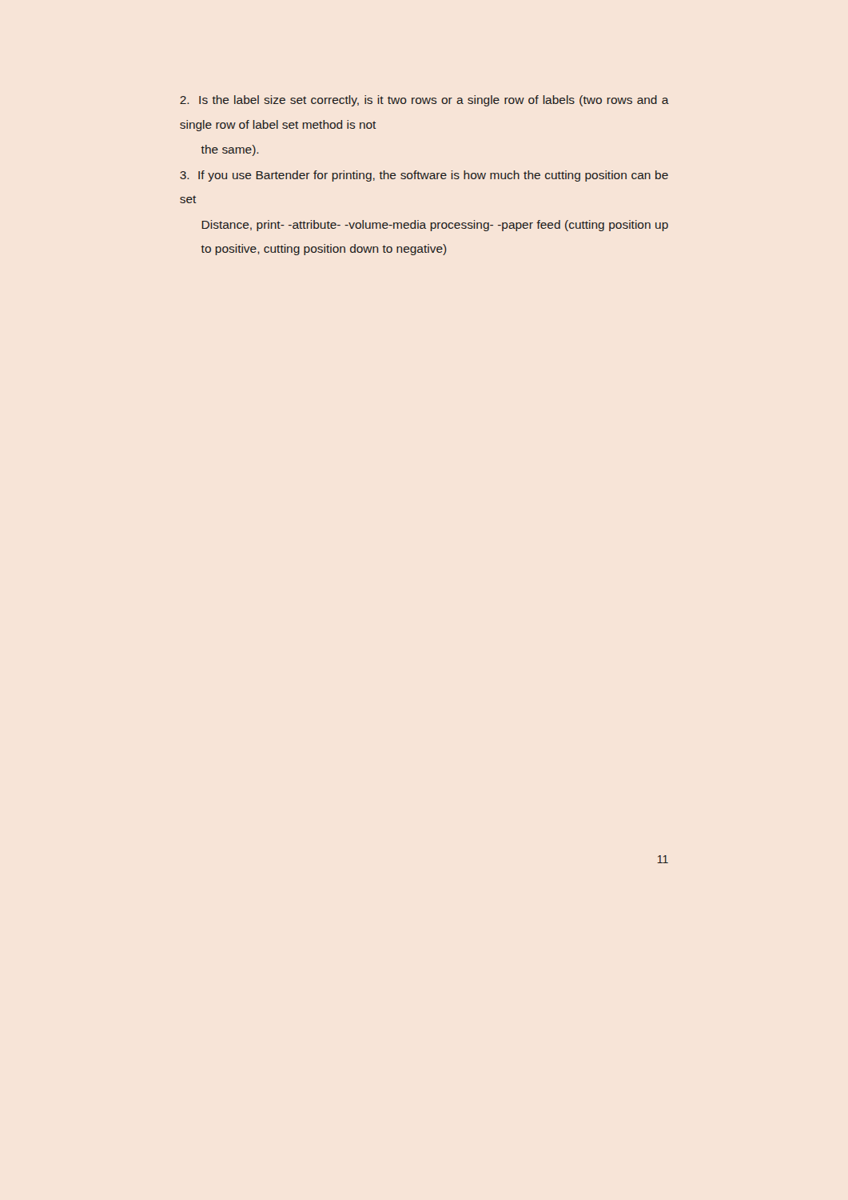2. Is the label size set correctly, is it two rows or a single row of labels (two rows and a single row of label set method is not
the same).
3. If you use Bartender for printing, the software is how much the cutting position can be set
Distance, print- -attribute- -volume-media processing- -paper feed (cutting position up to positive, cutting position down to negative)
11